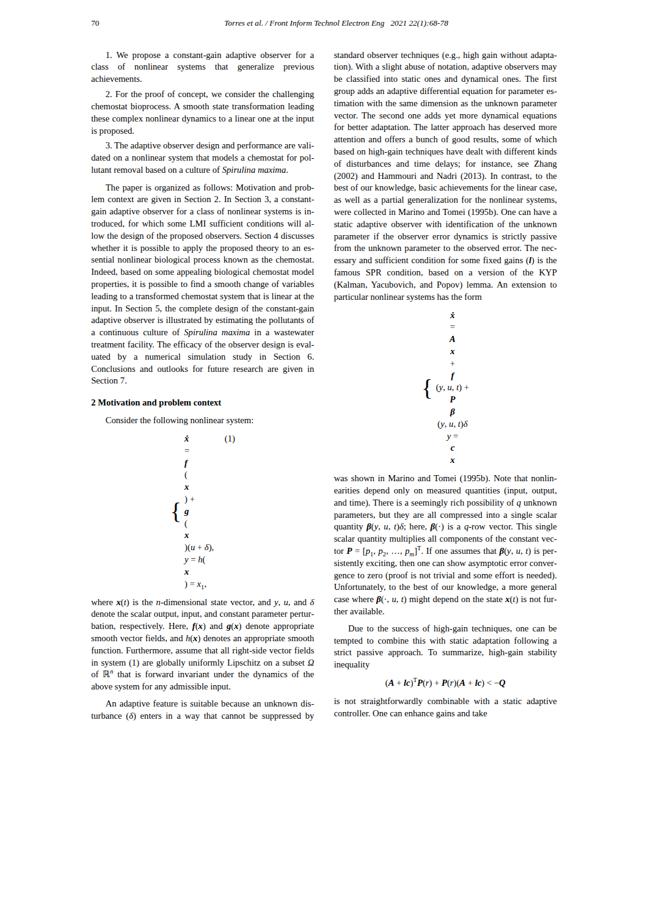70
Torres et al. / Front Inform Technol Electron Eng 2021 22(1):68-78
1. We propose a constant-gain adaptive observer for a class of nonlinear systems that generalize previous achievements.
2. For the proof of concept, we consider the challenging chemostat bioprocess. A smooth state transformation leading these complex nonlinear dynamics to a linear one at the input is proposed.
3. The adaptive observer design and performance are validated on a nonlinear system that models a chemostat for pollutant removal based on a culture of Spirulina maxima.
The paper is organized as follows: Motivation and problem context are given in Section 2. In Section 3, a constant-gain adaptive observer for a class of nonlinear systems is introduced, for which some LMI sufficient conditions will allow the design of the proposed observers. Section 4 discusses whether it is possible to apply the proposed theory to an essential nonlinear biological process known as the chemostat. Indeed, based on some appealing biological chemostat model properties, it is possible to find a smooth change of variables leading to a transformed chemostat system that is linear at the input. In Section 5, the complete design of the constant-gain adaptive observer is illustrated by estimating the pollutants of a continuous culture of Spirulina maxima in a wastewater treatment facility. The efficacy of the observer design is evaluated by a numerical simulation study in Section 6. Conclusions and outlooks for future research are given in Section 7.
2 Motivation and problem context
Consider the following nonlinear system:
{ ẋ = f(x) + g(x)(u + δ), y = h(x) = x1, (1)
where x(t) is the n-dimensional state vector, and y, u, and δ denote the scalar output, input, and constant parameter perturbation, respectively. Here, f(x) and g(x) denote appropriate smooth vector fields, and h(x) denotes an appropriate smooth function. Furthermore, assume that all right-side vector fields in system (1) are globally uniformly Lipschitz on a subset Ω of ℝn that is forward invariant under the dynamics of the above system for any admissible input.
An adaptive feature is suitable because an unknown disturbance (δ) enters in a way that cannot be suppressed by standard observer techniques (e.g., high gain without adaptation). With a slight abuse of notation, adaptive observers may be classified into static ones and dynamical ones. The first group adds an adaptive differential equation for parameter estimation with the same dimension as the unknown parameter vector. The second one adds yet more dynamical equations for better adaptation. The latter approach has deserved more attention and offers a bunch of good results, some of which based on high-gain techniques have dealt with different kinds of disturbances and time delays; for instance, see Zhang (2002) and Hammouri and Nadri (2013). In contrast, to the best of our knowledge, basic achievements for the linear case, as well as a partial generalization for the nonlinear systems, were collected in Marino and Tomei (1995b). One can have a static adaptive observer with identification of the unknown parameter if the observer error dynamics is strictly passive from the unknown parameter to the observed error. The necessary and sufficient condition for some fixed gains (l) is the famous SPR condition, based on a version of the KYP (Kalman, Yacubovich, and Popov) lemma. An extension to particular nonlinear systems has the form
{ ẋ = Ax + f(y, u, t) + Pβ(y, u, t)δ y = cx
was shown in Marino and Tomei (1995b). Note that nonlinearities depend only on measured quantities (input, output, and time). There is a seemingly rich possibility of q unknown parameters, but they are all compressed into a single scalar quantity β(y, u, t)δ; here, β(·) is a q-row vector. This single scalar quantity multiplies all components of the constant vector P = [p1, p2, …, pm]T. If one assumes that β(y, u, t) is persistently exciting, then one can show asymptotic error convergence to zero (proof is not trivial and some effort is needed). Unfortunately, to the best of our knowledge, a more general case where β(·, u, t) might depend on the state x(t) is not further available.
Due to the success of high-gain techniques, one can be tempted to combine this with static adaptation following a strict passive approach. To summarize, high-gain stability inequality
(A + lc)TP(r) + P(r)(A + lc) < −Q
is not straightforwardly combinable with a static adaptive controller. One can enhance gains and take